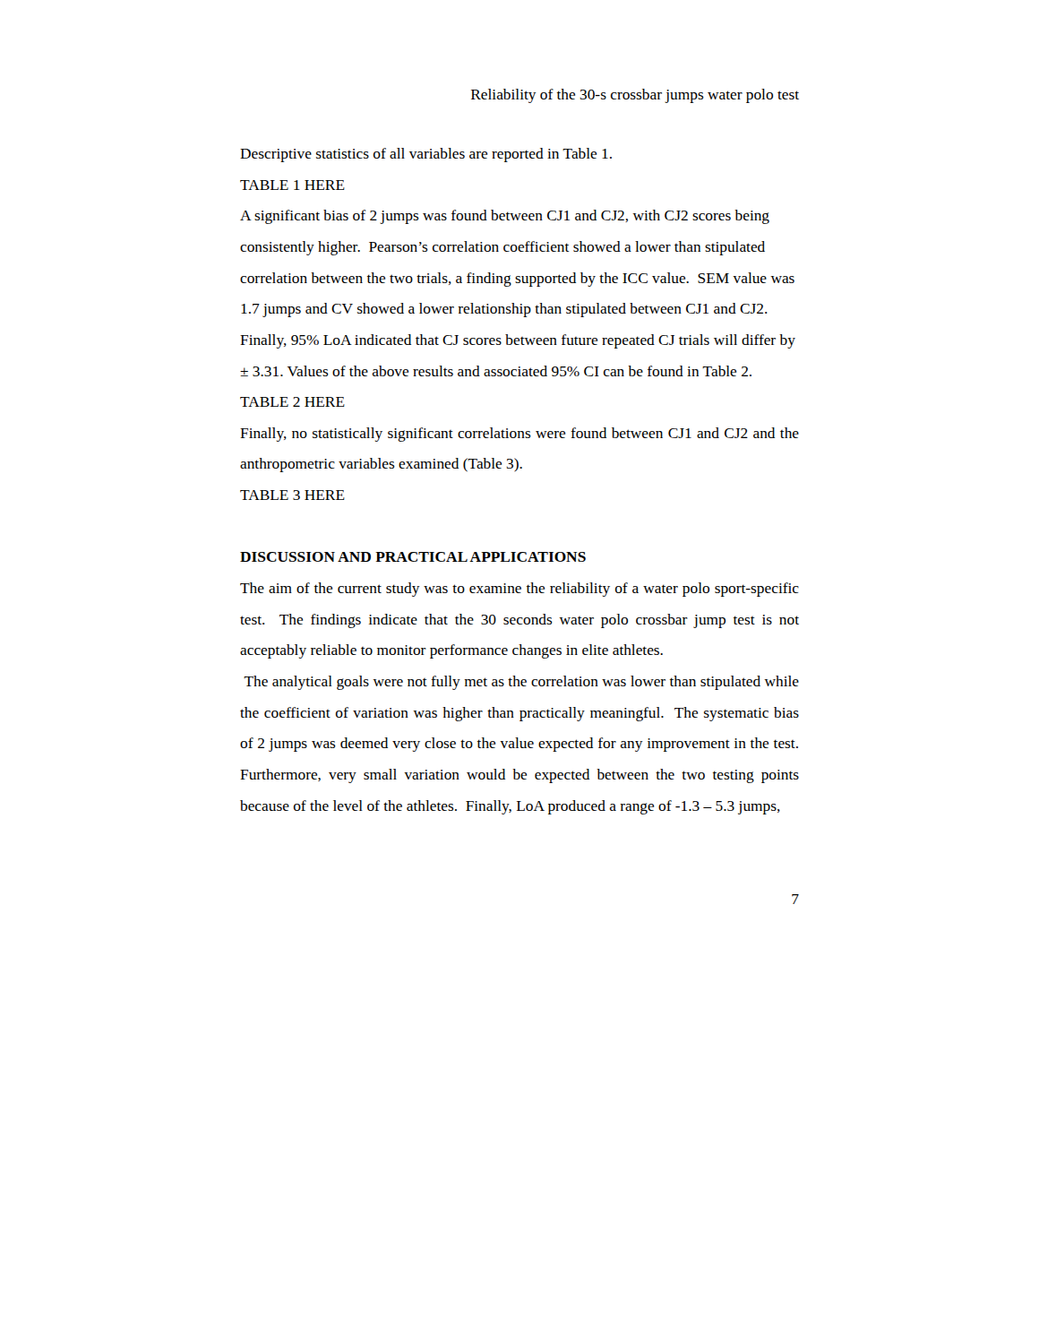Reliability of the 30-s crossbar jumps water polo test
Descriptive statistics of all variables are reported in Table 1.
TABLE 1 HERE
A significant bias of 2 jumps was found between CJ1 and CJ2, with CJ2 scores being consistently higher. Pearson’s correlation coefficient showed a lower than stipulated correlation between the two trials, a finding supported by the ICC value. SEM value was 1.7 jumps and CV showed a lower relationship than stipulated between CJ1 and CJ2. Finally, 95% LoA indicated that CJ scores between future repeated CJ trials will differ by ± 3.31. Values of the above results and associated 95% CI can be found in Table 2.
TABLE 2 HERE
Finally, no statistically significant correlations were found between CJ1 and CJ2 and the anthropometric variables examined (Table 3).
TABLE 3 HERE
DISCUSSION AND PRACTICAL APPLICATIONS
The aim of the current study was to examine the reliability of a water polo sport-specific test. The findings indicate that the 30 seconds water polo crossbar jump test is not acceptably reliable to monitor performance changes in elite athletes.
The analytical goals were not fully met as the correlation was lower than stipulated while the coefficient of variation was higher than practically meaningful. The systematic bias of 2 jumps was deemed very close to the value expected for any improvement in the test. Furthermore, very small variation would be expected between the two testing points because of the level of the athletes. Finally, LoA produced a range of -1.3 – 5.3 jumps,
7